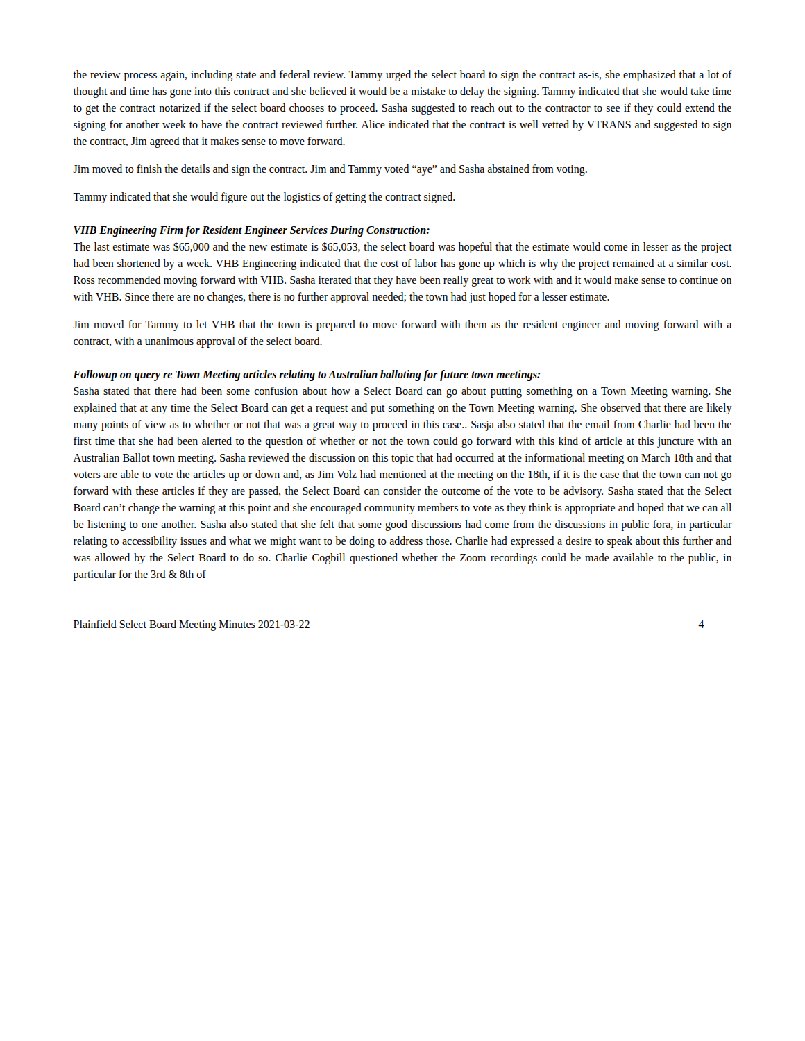the review process again, including state and federal review. Tammy urged the select board to sign the contract as-is, she emphasized that a lot of thought and time has gone into this contract and she believed it would be a mistake to delay the signing. Tammy indicated that she would take time to get the contract notarized if the select board chooses to proceed. Sasha suggested to reach out to the contractor to see if they could extend the signing for another week to have the contract reviewed further. Alice indicated that the contract is well vetted by VTRANS and suggested to sign the contract, Jim agreed that it makes sense to move forward.
Jim moved to finish the details and sign the contract. Jim and Tammy voted “aye” and Sasha abstained from voting.
Tammy indicated that she would figure out the logistics of getting the contract signed.
VHB Engineering Firm for Resident Engineer Services During Construction:
The last estimate was $65,000 and the new estimate is $65,053, the select board was hopeful that the estimate would come in lesser as the project had been shortened by a week. VHB Engineering indicated that the cost of labor has gone up which is why the project remained at a similar cost. Ross recommended moving forward with VHB. Sasha iterated that they have been really great to work with and it would make sense to continue on with VHB. Since there are no changes, there is no further approval needed; the town had just hoped for a lesser estimate.
Jim moved for Tammy to let VHB that the town is prepared to move forward with them as the resident engineer and moving forward with a contract, with a unanimous approval of the select board.
Followup on query re Town Meeting articles relating to Australian balloting for future town meetings:
Sasha stated that there had been some confusion about how a Select Board can go about putting something on a Town Meeting warning. She explained that at any time the Select Board can get a request and put something on the Town Meeting warning. She observed that there are likely many points of view as to whether or not that was a great way to proceed in this case.. Sasja also stated that the email from Charlie had been the first time that she had been alerted to the question of whether or not the town could go forward with this kind of article at this juncture with an Australian Ballot town meeting. Sasha reviewed the discussion on this topic that had occurred at the informational meeting on March 18th and that voters are able to vote the articles up or down and, as Jim Volz had mentioned at the meeting on the 18th, if it is the case that the town can not go forward with these articles if they are passed, the Select Board can consider the outcome of the vote to be advisory. Sasha stated that the Select Board can’t change the warning at this point and she encouraged community members to vote as they think is appropriate and hoped that we can all be listening to one another. Sasha also stated that she felt that some good discussions had come from the discussions in public fora, in particular relating to accessibility issues and what we might want to be doing to address those. Charlie had expressed a desire to speak about this further and was allowed by the Select Board to do so. Charlie Cogbill questioned whether the Zoom recordings could be made available to the public, in particular for the 3rd & 8th of
Plainfield Select Board Meeting Minutes 2021-03-22 4